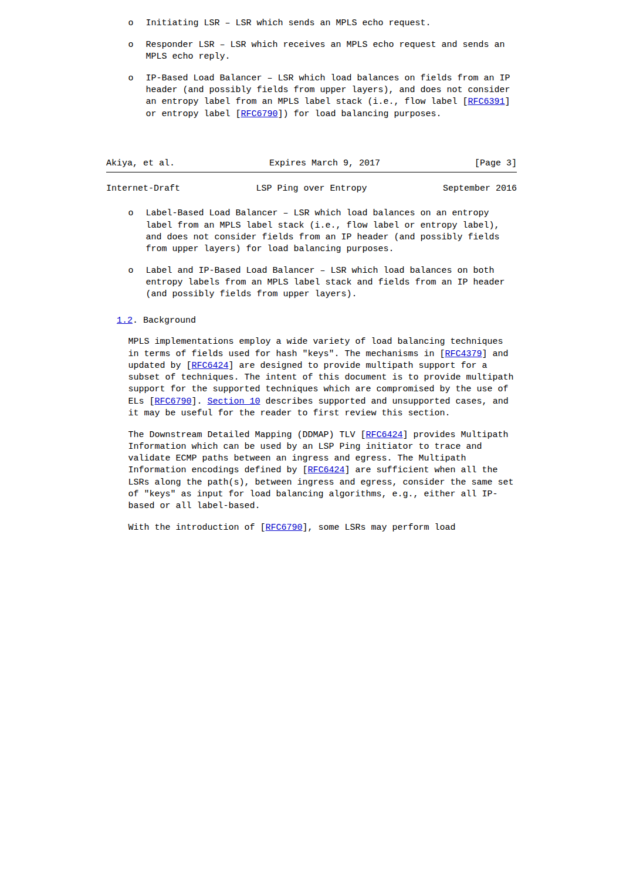o Initiating LSR – LSR which sends an MPLS echo request.
o Responder LSR – LSR which receives an MPLS echo request and sends an MPLS echo reply.
o IP-Based Load Balancer – LSR which load balances on fields from an IP header (and possibly fields from upper layers), and does not consider an entropy label from an MPLS label stack (i.e., flow label [RFC6391] or entropy label [RFC6790]) for load balancing purposes.
Akiya, et al. Expires March 9, 2017 [Page 3]
Internet-Draft LSP Ping over Entropy September 2016
o Label-Based Load Balancer – LSR which load balances on an entropy label from an MPLS label stack (i.e., flow label or entropy label), and does not consider fields from an IP header (and possibly fields from upper layers) for load balancing purposes.
o Label and IP-Based Load Balancer – LSR which load balances on both entropy labels from an MPLS label stack and fields from an IP header (and possibly fields from upper layers).
1.2. Background
MPLS implementations employ a wide variety of load balancing techniques in terms of fields used for hash "keys". The mechanisms in [RFC4379] and updated by [RFC6424] are designed to provide multipath support for a subset of techniques. The intent of this document is to provide multipath support for the supported techniques which are compromised by the use of ELs [RFC6790]. Section 10 describes supported and unsupported cases, and it may be useful for the reader to first review this section.
The Downstream Detailed Mapping (DDMAP) TLV [RFC6424] provides Multipath Information which can be used by an LSP Ping initiator to trace and validate ECMP paths between an ingress and egress. The Multipath Information encodings defined by [RFC6424] are sufficient when all the LSRs along the path(s), between ingress and egress, consider the same set of "keys" as input for load balancing algorithms, e.g., either all IP-based or all label-based.
With the introduction of [RFC6790], some LSRs may perform load